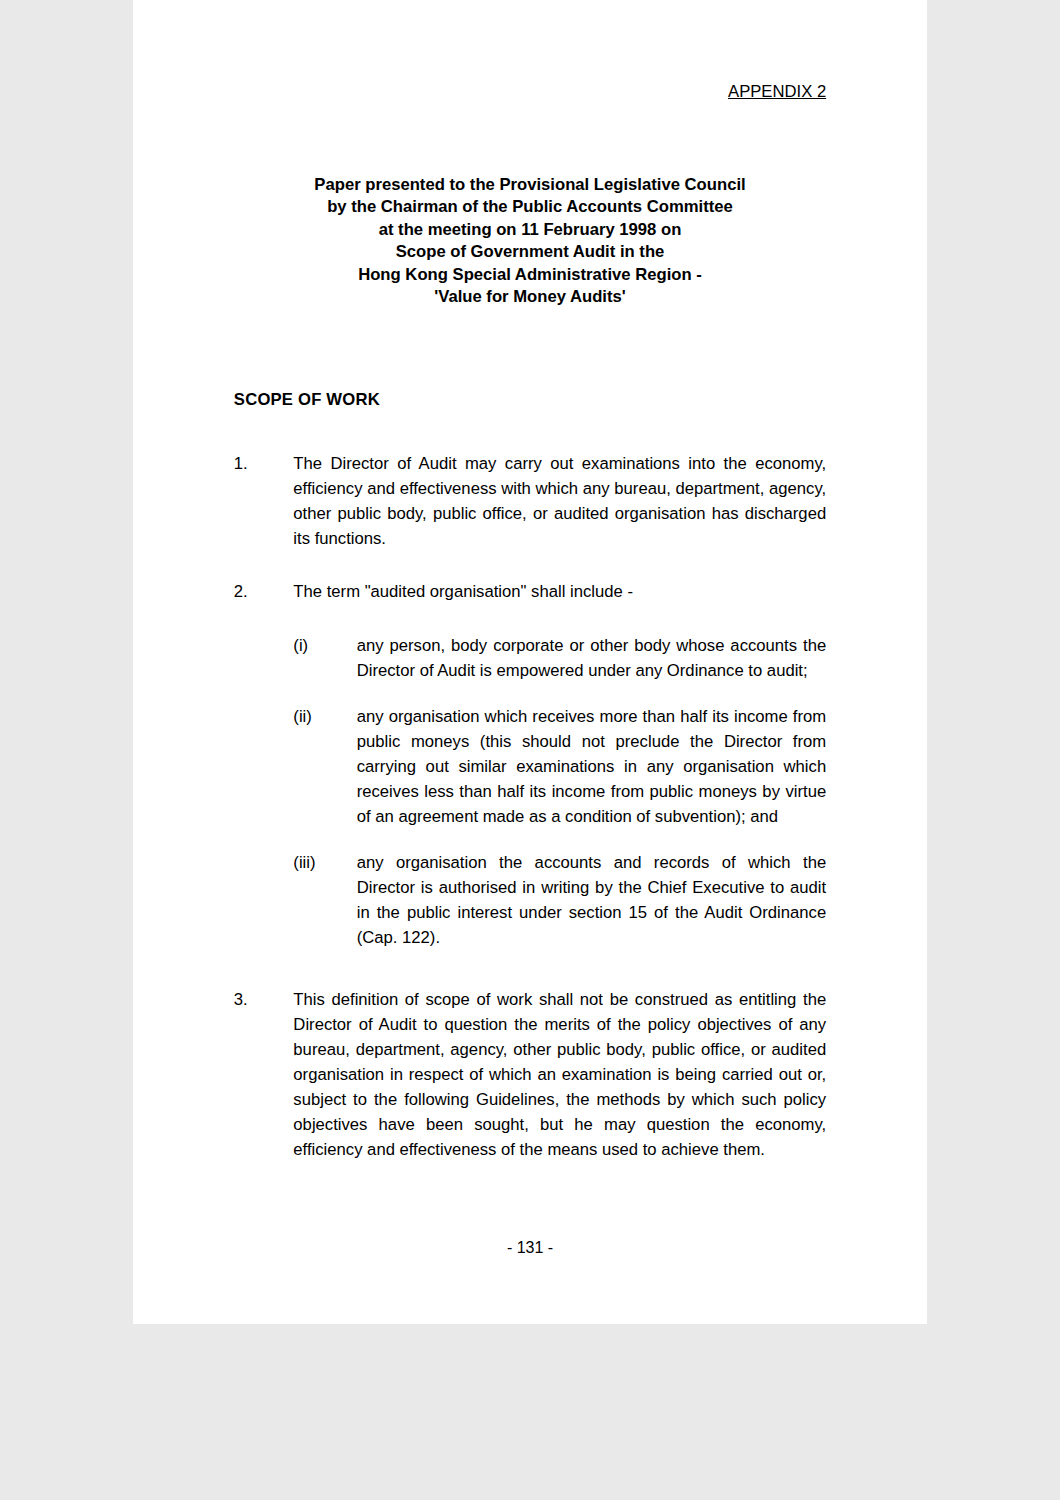APPENDIX 2
Paper presented to the Provisional Legislative Council by the Chairman of the Public Accounts Committee at the meeting on 11 February 1998 on Scope of Government Audit in the Hong Kong Special Administrative Region - 'Value for Money Audits'
SCOPE OF WORK
1. The Director of Audit may carry out examinations into the economy, efficiency and effectiveness with which any bureau, department, agency, other public body, public office, or audited organisation has discharged its functions.
2. The term "audited organisation" shall include -
(i) any person, body corporate or other body whose accounts the Director of Audit is empowered under any Ordinance to audit;
(ii) any organisation which receives more than half its income from public moneys (this should not preclude the Director from carrying out similar examinations in any organisation which receives less than half its income from public moneys by virtue of an agreement made as a condition of subvention); and
(iii) any organisation the accounts and records of which the Director is authorised in writing by the Chief Executive to audit in the public interest under section 15 of the Audit Ordinance (Cap. 122).
3. This definition of scope of work shall not be construed as entitling the Director of Audit to question the merits of the policy objectives of any bureau, department, agency, other public body, public office, or audited organisation in respect of which an examination is being carried out or, subject to the following Guidelines, the methods by which such policy objectives have been sought, but he may question the economy, efficiency and effectiveness of the means used to achieve them.
- 131 -